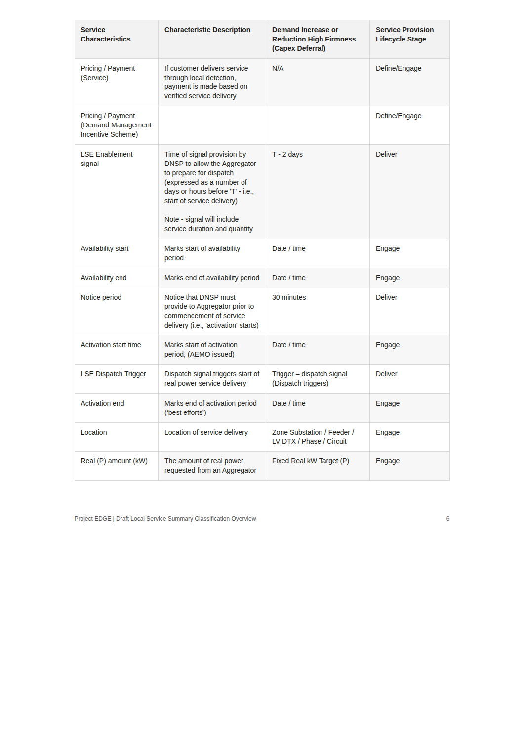| Service Characteristics | Characteristic Description | Demand Increase or Reduction High Firmness (Capex Deferral) | Service Provision Lifecycle Stage |
| --- | --- | --- | --- |
| Pricing / Payment (Service) | If customer delivers service through local detection, payment is made based on verified service delivery | N/A | Define/Engage |
| Pricing / Payment (Demand Management Incentive Scheme) | | | Define/Engage |
| LSE Enablement signal | Time of signal provision by DNSP to allow the Aggregator to prepare for dispatch (expressed as a number of days or hours before 'T' - i.e., start of service delivery) Note - signal will include service duration and quantity | T - 2 days | Deliver |
| Availability start | Marks start of availability period | Date / time | Engage |
| Availability end | Marks end of availability period | Date / time | Engage |
| Notice period | Notice that DNSP must provide to Aggregator prior to commencement of service delivery (i.e., 'activation' starts) | 30 minutes | Deliver |
| Activation start time | Marks start of activation period, (AEMO issued) | Date / time | Engage |
| LSE Dispatch Trigger | Dispatch signal triggers start of real power service delivery | Trigger – dispatch signal (Dispatch triggers) | Deliver |
| Activation end | Marks end of activation period (‘best efforts’) | Date / time | Engage |
| Location | Location of service delivery | Zone Substation / Feeder / LV DTX / Phase / Circuit | Engage |
| Real (P) amount (kW) | The amount of real power requested from an Aggregator | Fixed Real kW Target (P) | Engage |
Project EDGE | Draft Local Service Summary Classification Overview
6